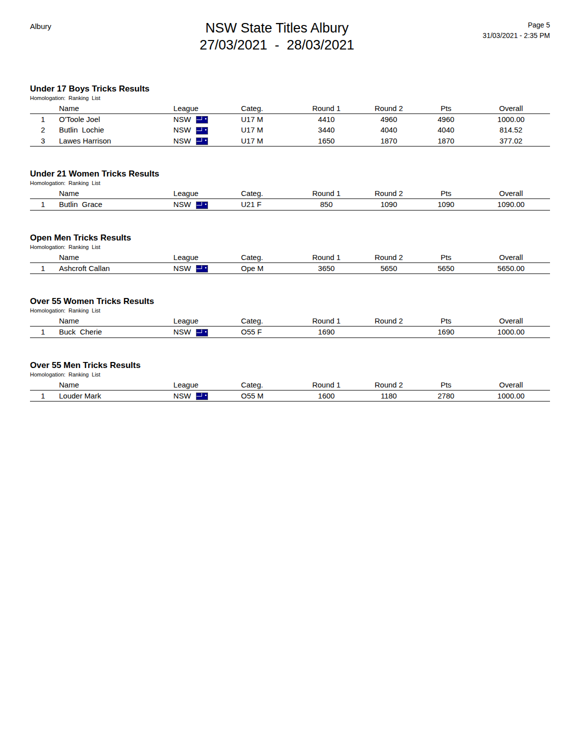Albury
NSW State Titles Albury
27/03/2021 - 28/03/2021
Page 5
31/03/2021 - 2:35 PM
Under 17 Boys Tricks Results
Homologation: Ranking List
| | Name | League | Categ. | Round 1 | Round 2 | Pts | Overall |
| --- | --- | --- | --- | --- | --- | --- | --- |
| 1 | O'Toole Joel | NSW | U17 M | 4410 | 4960 | 4960 | 1000.00 |
| 2 | Butlin Lochie | NSW | U17 M | 3440 | 4040 | 4040 | 814.52 |
| 3 | Lawes Harrison | NSW | U17 M | 1650 | 1870 | 1870 | 377.02 |
Under 21 Women Tricks Results
Homologation: Ranking List
| | Name | League | Categ. | Round 1 | Round 2 | Pts | Overall |
| --- | --- | --- | --- | --- | --- | --- | --- |
| 1 | Butlin Grace | NSW | U21 F | 850 | 1090 | 1090 | 1090.00 |
Open Men Tricks Results
Homologation: Ranking List
| | Name | League | Categ. | Round 1 | Round 2 | Pts | Overall |
| --- | --- | --- | --- | --- | --- | --- | --- |
| 1 | Ashcroft Callan | NSW | Ope M | 3650 | 5650 | 5650 | 5650.00 |
Over 55 Women Tricks Results
Homologation: Ranking List
| | Name | League | Categ. | Round 1 | Round 2 | Pts | Overall |
| --- | --- | --- | --- | --- | --- | --- | --- |
| 1 | Buck Cherie | NSW | O55 F | 1690 | | 1690 | 1000.00 |
Over 55 Men Tricks Results
Homologation: Ranking List
| | Name | League | Categ. | Round 1 | Round 2 | Pts | Overall |
| --- | --- | --- | --- | --- | --- | --- | --- |
| 1 | Louder Mark | NSW | O55 M | 1600 | 1180 | 2780 | 1000.00 |